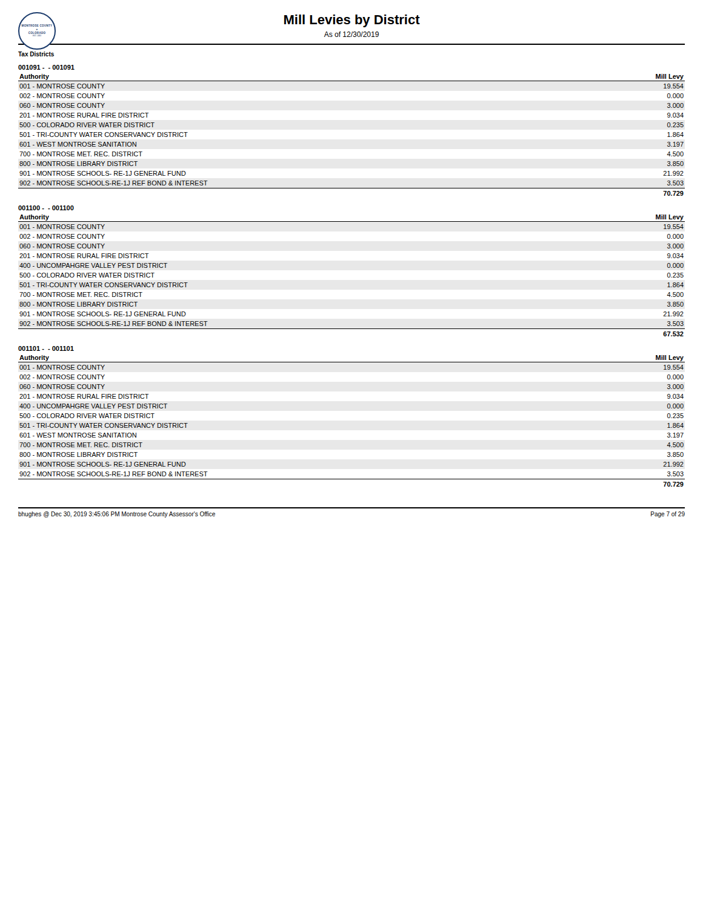MONTROSE COUNTY
★
COLORADO
EST. 1883
Mill Levies by District
As of 12/30/2019
Tax Districts
001091 - - 001091
| Authority | Mill Levy |
| --- | --- |
| 001 - MONTROSE COUNTY | 19.554 |
| 002 - MONTROSE COUNTY | 0.000 |
| 060 - MONTROSE COUNTY | 3.000 |
| 201 - MONTROSE RURAL FIRE DISTRICT | 9.034 |
| 500 - COLORADO RIVER WATER DISTRICT | 0.235 |
| 501 - TRI-COUNTY WATER CONSERVANCY DISTRICT | 1.864 |
| 601 - WEST MONTROSE SANITATION | 3.197 |
| 700 - MONTROSE MET. REC. DISTRICT | 4.500 |
| 800 - MONTROSE LIBRARY DISTRICT | 3.850 |
| 901 - MONTROSE SCHOOLS- RE-1J GENERAL FUND | 21.992 |
| 902 - MONTROSE SCHOOLS-RE-1J REF BOND & INTEREST | 3.503 |
| | 70.729 |
001100 - - 001100
| Authority | Mill Levy |
| --- | --- |
| 001 - MONTROSE COUNTY | 19.554 |
| 002 - MONTROSE COUNTY | 0.000 |
| 060 - MONTROSE COUNTY | 3.000 |
| 201 - MONTROSE RURAL FIRE DISTRICT | 9.034 |
| 400 - UNCOMPAHGRE VALLEY PEST DISTRICT | 0.000 |
| 500 - COLORADO RIVER WATER DISTRICT | 0.235 |
| 501 - TRI-COUNTY WATER CONSERVANCY DISTRICT | 1.864 |
| 700 - MONTROSE MET. REC. DISTRICT | 4.500 |
| 800 - MONTROSE LIBRARY DISTRICT | 3.850 |
| 901 - MONTROSE SCHOOLS- RE-1J GENERAL FUND | 21.992 |
| 902 - MONTROSE SCHOOLS-RE-1J REF BOND & INTEREST | 3.503 |
| | 67.532 |
001101 - - 001101
| Authority | Mill Levy |
| --- | --- |
| 001 - MONTROSE COUNTY | 19.554 |
| 002 - MONTROSE COUNTY | 0.000 |
| 060 - MONTROSE COUNTY | 3.000 |
| 201 - MONTROSE RURAL FIRE DISTRICT | 9.034 |
| 400 - UNCOMPAHGRE VALLEY PEST DISTRICT | 0.000 |
| 500 - COLORADO RIVER WATER DISTRICT | 0.235 |
| 501 - TRI-COUNTY WATER CONSERVANCY DISTRICT | 1.864 |
| 601 - WEST MONTROSE SANITATION | 3.197 |
| 700 - MONTROSE MET. REC. DISTRICT | 4.500 |
| 800 - MONTROSE LIBRARY DISTRICT | 3.850 |
| 901 - MONTROSE SCHOOLS- RE-1J GENERAL FUND | 21.992 |
| 902 - MONTROSE SCHOOLS-RE-1J REF BOND & INTEREST | 3.503 |
| | 70.729 |
bhughes @ Dec 30, 2019 3:45:06 PM Montrose County Assessor's Office
Page 7 of 29